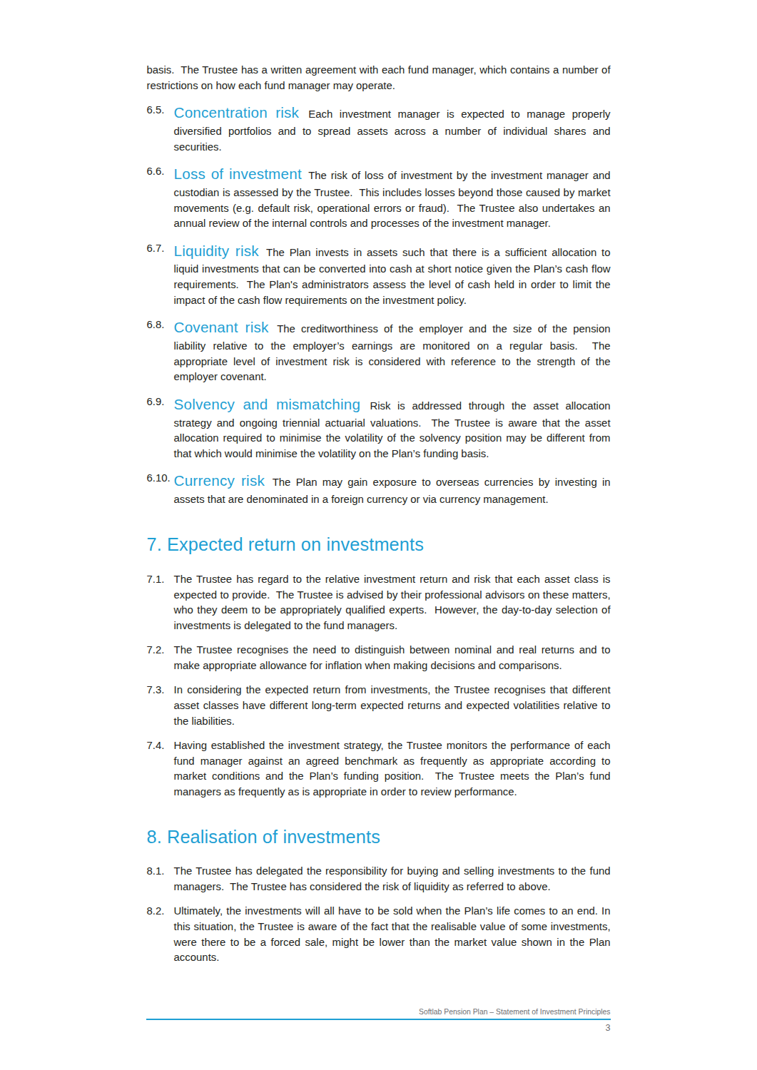basis. The Trustee has a written agreement with each fund manager, which contains a number of restrictions on how each fund manager may operate.
6.5.
Concentration risk Each investment manager is expected to manage properly diversified portfolios and to spread assets across a number of individual shares and securities.
6.6.
Loss of investment The risk of loss of investment by the investment manager and custodian is assessed by the Trustee. This includes losses beyond those caused by market movements (e.g. default risk, operational errors or fraud). The Trustee also undertakes an annual review of the internal controls and processes of the investment manager.
6.7.
Liquidity risk The Plan invests in assets such that there is a sufficient allocation to liquid investments that can be converted into cash at short notice given the Plan’s cash flow requirements. The Plan's administrators assess the level of cash held in order to limit the impact of the cash flow requirements on the investment policy.
6.8.
Covenant risk The creditworthiness of the employer and the size of the pension liability relative to the employer’s earnings are monitored on a regular basis. The appropriate level of investment risk is considered with reference to the strength of the employer covenant.
6.9.
Solvency and mismatching Risk is addressed through the asset allocation strategy and ongoing triennial actuarial valuations. The Trustee is aware that the asset allocation required to minimise the volatility of the solvency position may be different from that which would minimise the volatility on the Plan’s funding basis.
6.10.
Currency risk The Plan may gain exposure to overseas currencies by investing in assets that are denominated in a foreign currency or via currency management.
7. Expected return on investments
7.1.
The Trustee has regard to the relative investment return and risk that each asset class is expected to provide. The Trustee is advised by their professional advisors on these matters, who they deem to be appropriately qualified experts. However, the day-to-day selection of investments is delegated to the fund managers.
7.2.
The Trustee recognises the need to distinguish between nominal and real returns and to make appropriate allowance for inflation when making decisions and comparisons.
7.3.
In considering the expected return from investments, the Trustee recognises that different asset classes have different long-term expected returns and expected volatilities relative to the liabilities.
7.4.
Having established the investment strategy, the Trustee monitors the performance of each fund manager against an agreed benchmark as frequently as appropriate according to market conditions and the Plan’s funding position. The Trustee meets the Plan’s fund managers as frequently as is appropriate in order to review performance.
8. Realisation of investments
8.1.
The Trustee has delegated the responsibility for buying and selling investments to the fund managers. The Trustee has considered the risk of liquidity as referred to above.
8.2.
Ultimately, the investments will all have to be sold when the Plan’s life comes to an end. In this situation, the Trustee is aware of the fact that the realisable value of some investments, were there to be a forced sale, might be lower than the market value shown in the Plan accounts.
Softlab Pension Plan – Statement of Investment Principles
3